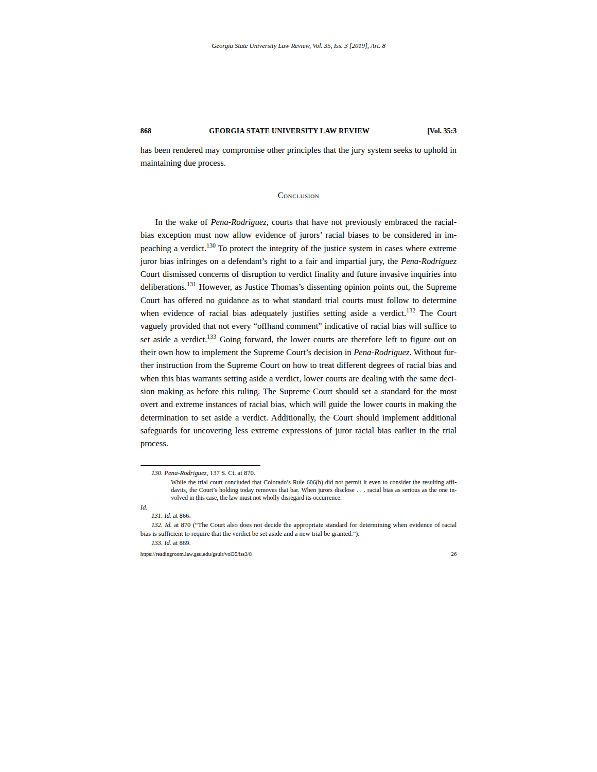Georgia State University Law Review, Vol. 35, Iss. 3 [2019], Art. 8
868 GEORGIA STATE UNIVERSITY LAW REVIEW [Vol. 35:3
has been rendered may compromise other principles that the jury system seeks to uphold in maintaining due process.
Conclusion
In the wake of Pena-Rodriguez, courts that have not previously embraced the racial-bias exception must now allow evidence of jurors’ racial biases to be considered in impeaching a verdict.130 To protect the integrity of the justice system in cases where extreme juror bias infringes on a defendant’s right to a fair and impartial jury, the Pena-Rodriguez Court dismissed concerns of disruption to verdict finality and future invasive inquiries into deliberations.131 However, as Justice Thomas’s dissenting opinion points out, the Supreme Court has offered no guidance as to what standard trial courts must follow to determine when evidence of racial bias adequately justifies setting aside a verdict.132 The Court vaguely provided that not every “offhand comment” indicative of racial bias will suffice to set aside a verdict.133 Going forward, the lower courts are therefore left to figure out on their own how to implement the Supreme Court’s decision in Pena-Rodriguez. Without further instruction from the Supreme Court on how to treat different degrees of racial bias and when this bias warrants setting aside a verdict, lower courts are dealing with the same decision making as before this ruling. The Supreme Court should set a standard for the most overt and extreme instances of racial bias, which will guide the lower courts in making the determination to set aside a verdict. Additionally, the Court should implement additional safeguards for uncovering less extreme expressions of juror racial bias earlier in the trial process.
130. Pena-Rodriguez, 137 S. Ct. at 870.
While the trial court concluded that Colorado’s Rule 606(b) did not permit it even to consider the resulting affidavits, the Court’s holding today removes that bar. When jurors disclose . . . racial bias as serious as the one involved in this case, the law must not wholly disregard its occurrence.
Id.
131. Id. at 866.
132. Id. at 870 (“The Court also does not decide the appropriate standard for determining when evidence of racial bias is sufficient to require that the verdict be set aside and a new trial be granted.”).
133. Id. at 869.
https://readingroom.law.gsu.edu/gsulr/vol35/iss3/8 26